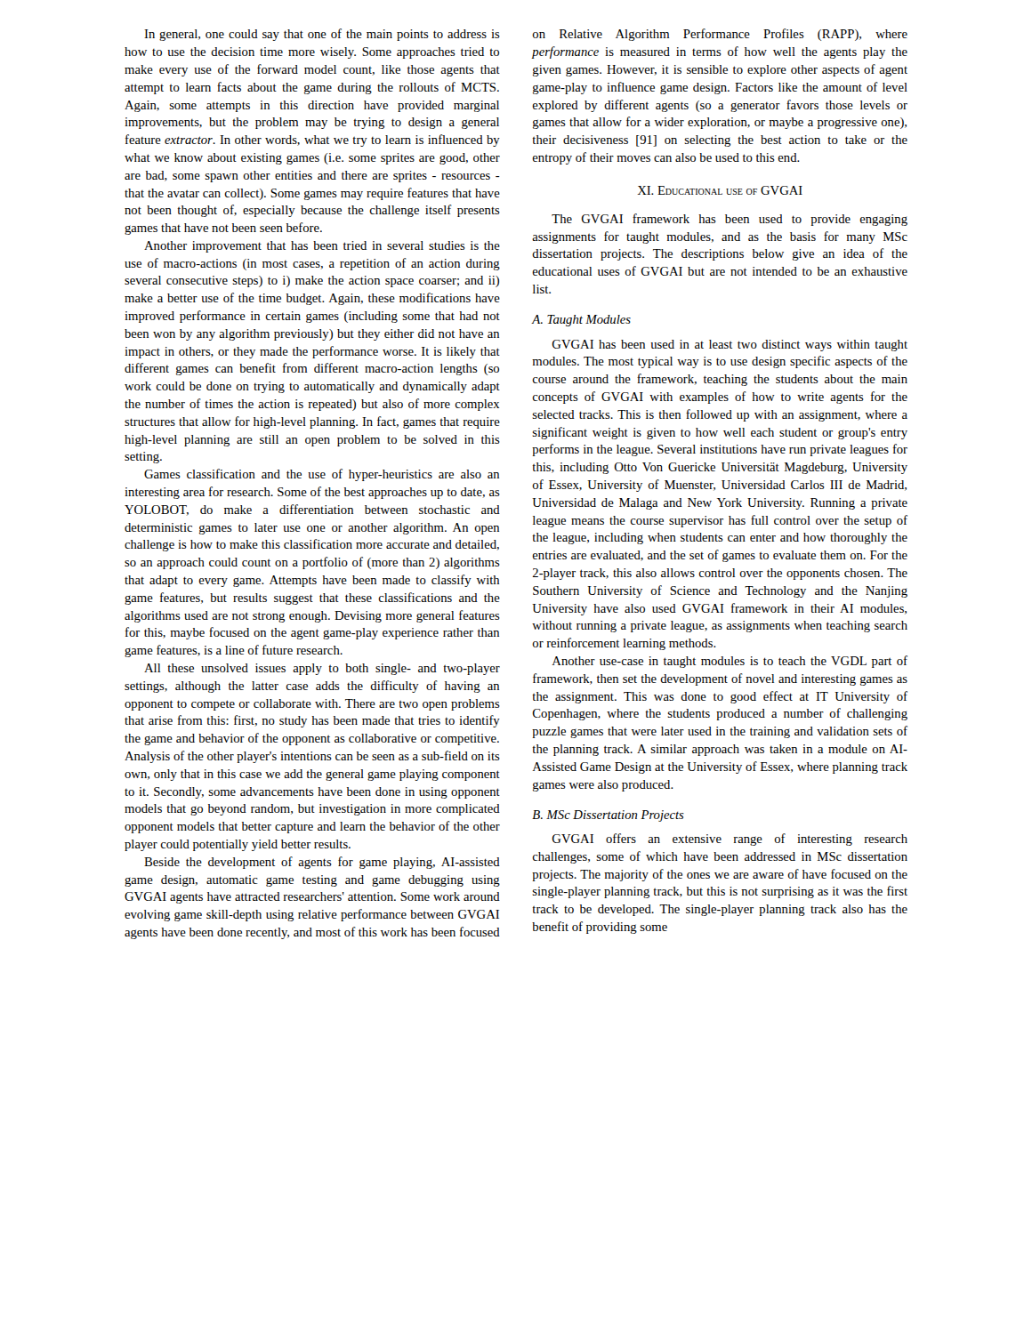In general, one could say that one of the main points to address is how to use the decision time more wisely. Some approaches tried to make every use of the forward model count, like those agents that attempt to learn facts about the game during the rollouts of MCTS. Again, some attempts in this direction have provided marginal improvements, but the problem may be trying to design a general feature extractor. In other words, what we try to learn is influenced by what we know about existing games (i.e. some sprites are good, other are bad, some spawn other entities and there are sprites - resources - that the avatar can collect). Some games may require features that have not been thought of, especially because the challenge itself presents games that have not been seen before.
Another improvement that has been tried in several studies is the use of macro-actions (in most cases, a repetition of an action during several consecutive steps) to i) make the action space coarser; and ii) make a better use of the time budget. Again, these modifications have improved performance in certain games (including some that had not been won by any algorithm previously) but they either did not have an impact in others, or they made the performance worse. It is likely that different games can benefit from different macro-action lengths (so work could be done on trying to automatically and dynamically adapt the number of times the action is repeated) but also of more complex structures that allow for high-level planning. In fact, games that require high-level planning are still an open problem to be solved in this setting.
Games classification and the use of hyper-heuristics are also an interesting area for research. Some of the best approaches up to date, as YOLOBOT, do make a differentiation between stochastic and deterministic games to later use one or another algorithm. An open challenge is how to make this classification more accurate and detailed, so an approach could count on a portfolio of (more than 2) algorithms that adapt to every game. Attempts have been made to classify with game features, but results suggest that these classifications and the algorithms used are not strong enough. Devising more general features for this, maybe focused on the agent game-play experience rather than game features, is a line of future research.
All these unsolved issues apply to both single- and two-player settings, although the latter case adds the difficulty of having an opponent to compete or collaborate with. There are two open problems that arise from this: first, no study has been made that tries to identify the game and behavior of the opponent as collaborative or competitive. Analysis of the other player's intentions can be seen as a sub-field on its own, only that in this case we add the general game playing component to it. Secondly, some advancements have been done in using opponent models that go beyond random, but investigation in more complicated opponent models that better capture and learn the behavior of the other player could potentially yield better results.
Beside the development of agents for game playing, AI-assisted game design, automatic game testing and game debugging using GVGAI agents have attracted researchers' attention. Some work around evolving game skill-depth using relative performance between GVGAI agents have been done recently, and most of this work has been focused on Relative Algorithm Performance Profiles (RAPP), where performance is measured in terms of how well the agents play the given games. However, it is sensible to explore other aspects of agent game-play to influence game design. Factors like the amount of level explored by different agents (so a generator favors those levels or games that allow for a wider exploration, or maybe a progressive one), their decisiveness [91] on selecting the best action to take or the entropy of their moves can also be used to this end.
XI. Educational use of GVGAI
The GVGAI framework has been used to provide engaging assignments for taught modules, and as the basis for many MSc dissertation projects. The descriptions below give an idea of the educational uses of GVGAI but are not intended to be an exhaustive list.
A. Taught Modules
GVGAI has been used in at least two distinct ways within taught modules. The most typical way is to use design specific aspects of the course around the framework, teaching the students about the main concepts of GVGAI with examples of how to write agents for the selected tracks. This is then followed up with an assignment, where a significant weight is given to how well each student or group's entry performs in the league. Several institutions have run private leagues for this, including Otto Von Guericke Universität Magdeburg, University of Essex, University of Muenster, Universidad Carlos III de Madrid, Universidad de Malaga and New York University. Running a private league means the course supervisor has full control over the setup of the league, including when students can enter and how thoroughly the entries are evaluated, and the set of games to evaluate them on. For the 2-player track, this also allows control over the opponents chosen. The Southern University of Science and Technology and the Nanjing University have also used GVGAI framework in their AI modules, without running a private league, as assignments when teaching search or reinforcement learning methods.
Another use-case in taught modules is to teach the VGDL part of framework, then set the development of novel and interesting games as the assignment. This was done to good effect at IT University of Copenhagen, where the students produced a number of challenging puzzle games that were later used in the training and validation sets of the planning track. A similar approach was taken in a module on AI-Assisted Game Design at the University of Essex, where planning track games were also produced.
B. MSc Dissertation Projects
GVGAI offers an extensive range of interesting research challenges, some of which have been addressed in MSc dissertation projects. The majority of the ones we are aware of have focused on the single-player planning track, but this is not surprising as it was the first track to be developed. The single-player planning track also has the benefit of providing some